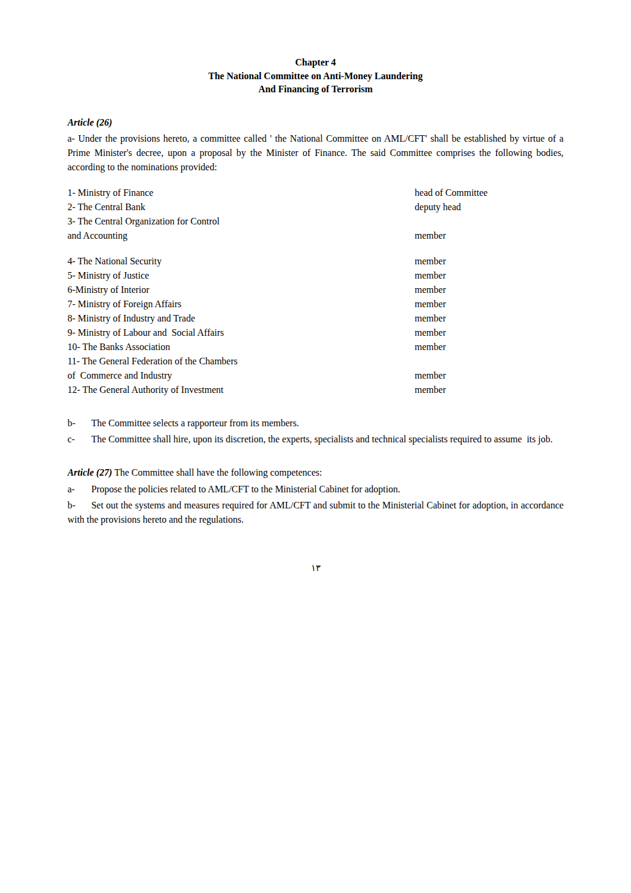Chapter 4
The National Committee on Anti-Money Laundering
And Financing of Terrorism
Article (26)
a- Under the provisions hereto, a committee called ' the National Committee on AML/CFT' shall be established by virtue of a Prime Minister's decree, upon a proposal by the Minister of Finance. The said Committee comprises the following bodies, according to the nominations provided:
| 1- Ministry of Finance | head of Committee |
| 2- The Central Bank | deputy head |
| 3- The Central Organization for Control | |
| and Accounting | member |
| 4- The National Security | member |
| 5- Ministry of Justice | member |
| 6-Ministry of Interior | member |
| 7- Ministry of Foreign Affairs | member |
| 8- Ministry of Industry and Trade | member |
| 9- Ministry of Labour and Social Affairs | member |
| 10- The Banks Association | member |
| 11- The General Federation of the Chambers | |
| of Commerce and Industry | member |
| 12- The General Authority of Investment | member |
b-The Committee selects a rapporteur from its members.
c-The Committee shall hire, upon its discretion, the experts, specialists and technical specialists required to assume its job.
Article (27) The Committee shall have the following competences:
a-Propose the policies related to AML/CFT to the Ministerial Cabinet for adoption.
b-Set out the systems and measures required for AML/CFT and submit to the Ministerial Cabinet for adoption, in accordance with the provisions hereto and the regulations.
١٣